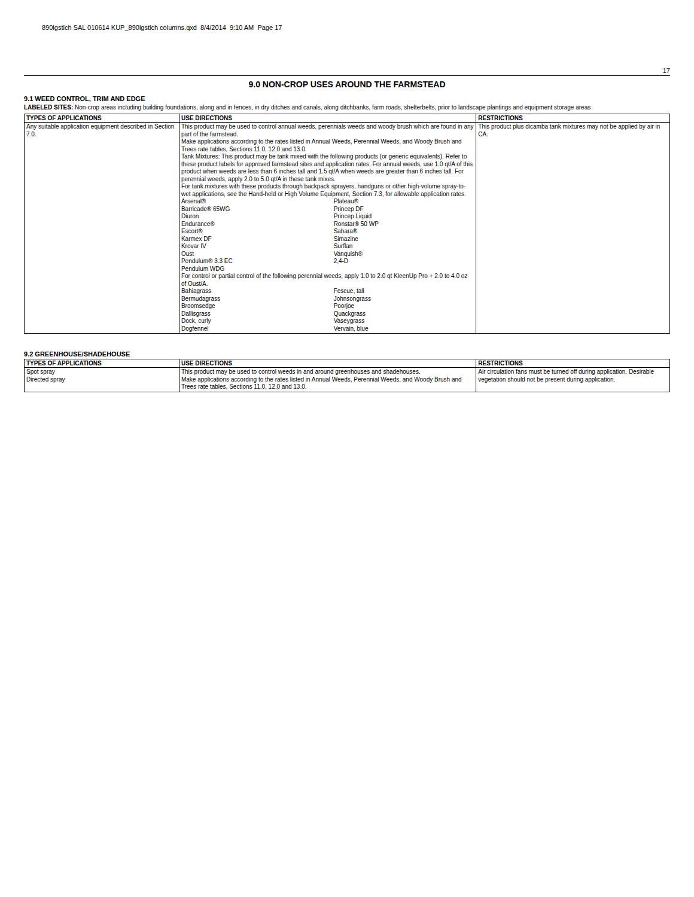890lgstich SAL 010614 KUP_890lgstich columns.qxd 8/4/2014 9:10 AM Page 17
17
9.0 NON-CROP USES AROUND THE FARMSTEAD
9.1 WEED CONTROL, TRIM AND EDGE
LABELED SITES: Non-crop areas including building foundations, along and in fences, in dry ditches and canals, along ditchbanks, farm roads, shelterbelts, prior to landscape plantings and equipment storage areas
| TYPES OF APPLICATIONS | USE DIRECTIONS | RESTRICTIONS |
| --- | --- | --- |
| Any suitable application equipment described in Section 7.0. | This product may be used to control annual weeds, perennials weeds and woody brush which are found in any part of the farmstead. Make applications according to the rates listed in Annual Weeds, Perennial Weeds, and Woody Brush and Trees rate tables, Sections 11.0, 12.0 and 13.0. Tank Mixtures: This product may be tank mixed with the following products (or generic equivalents). Refer to these product labels for approved farmstead sites and application rates. For annual weeds, use 1.0 qt/A of this product when weeds are less than 6 inches tall and 1.5 qt/A when weeds are greater than 6 inches tall. For perennial weeds, apply 2.0 to 5.0 qt/A in these tank mixes. For tank mixtures with these products through backpack sprayers, handguns or other high-volume spray-to-wet applications, see the Hand-held or High Volume Equipment, Section 7.3, for allowable application rates. Arsenal® Barricade® 65WG Diuron Endurance® Escort® Karmex DF Krovar IV Oust Pendulum® 3.3 EC Pendulum WDG Plateau® Princep DF Princep Liquid Ronstar® 50 WP Sahara® Simazine Surflan Vanquish® 2,4-D For control or partial control of the following perennial weeds, apply 1.0 to 2.0 qt KleenUp Pro + 2.0 to 4.0 oz of Oust/A. Bahiagrass Bermudagrass Broomsedge Dallisgrass Dock, curly Dogfennel Fescue, tall Johnsongrass Poorjoe Quackgrass Vaseygrass Vervain, blue | This product plus dicamba tank mixtures may not be applied by air in CA. |
9.2 GREENHOUSE/SHADEHOUSE
| TYPES OF APPLICATIONS | USE DIRECTIONS | RESTRICTIONS |
| --- | --- | --- |
| Spot spray Directed spray | This product may be used to control weeds in and around greenhouses and shadehouses. Make applications according to the rates listed in Annual Weeds, Perennial Weeds, and Woody Brush and Trees rate tables, Sections 11.0, 12.0 and 13.0. | Air circulation fans must be turned off during application. Desirable vegetation should not be present during application. |